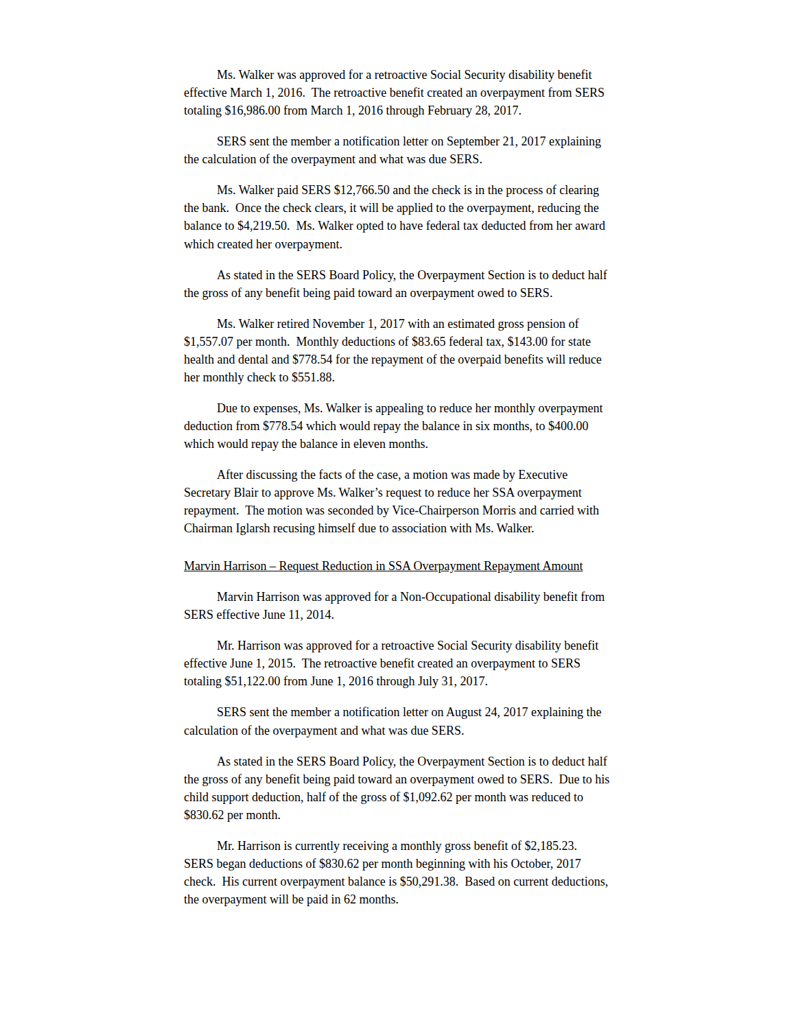Ms. Walker was approved for a retroactive Social Security disability benefit effective March 1, 2016. The retroactive benefit created an overpayment from SERS totaling $16,986.00 from March 1, 2016 through February 28, 2017.
SERS sent the member a notification letter on September 21, 2017 explaining the calculation of the overpayment and what was due SERS.
Ms. Walker paid SERS $12,766.50 and the check is in the process of clearing the bank. Once the check clears, it will be applied to the overpayment, reducing the balance to $4,219.50. Ms. Walker opted to have federal tax deducted from her award which created her overpayment.
As stated in the SERS Board Policy, the Overpayment Section is to deduct half the gross of any benefit being paid toward an overpayment owed to SERS.
Ms. Walker retired November 1, 2017 with an estimated gross pension of $1,557.07 per month. Monthly deductions of $83.65 federal tax, $143.00 for state health and dental and $778.54 for the repayment of the overpaid benefits will reduce her monthly check to $551.88.
Due to expenses, Ms. Walker is appealing to reduce her monthly overpayment deduction from $778.54 which would repay the balance in six months, to $400.00 which would repay the balance in eleven months.
After discussing the facts of the case, a motion was made by Executive Secretary Blair to approve Ms. Walker’s request to reduce her SSA overpayment repayment. The motion was seconded by Vice‑Chairperson Morris and carried with Chairman Iglarsh recusing himself due to association with Ms. Walker.
Marvin Harrison – Request Reduction in SSA Overpayment Repayment Amount
Marvin Harrison was approved for a Non‑Occupational disability benefit from SERS effective June 11, 2014.
Mr. Harrison was approved for a retroactive Social Security disability benefit effective June 1, 2015. The retroactive benefit created an overpayment to SERS totaling $51,122.00 from June 1, 2016 through July 31, 2017.
SERS sent the member a notification letter on August 24, 2017 explaining the calculation of the overpayment and what was due SERS.
As stated in the SERS Board Policy, the Overpayment Section is to deduct half the gross of any benefit being paid toward an overpayment owed to SERS. Due to his child support deduction, half of the gross of $1,092.62 per month was reduced to $830.62 per month.
Mr. Harrison is currently receiving a monthly gross benefit of $2,185.23. SERS began deductions of $830.62 per month beginning with his October, 2017 check. His current overpayment balance is $50,291.38. Based on current deductions, the overpayment will be paid in 62 months.